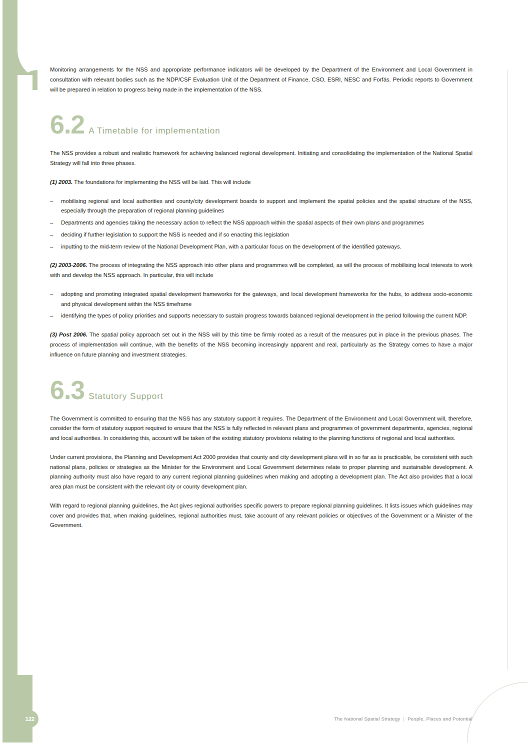Monitoring arrangements for the NSS and appropriate performance indicators will be developed by the Department of the Environment and Local Government in consultation with relevant bodies such as the NDP/CSF Evaluation Unit of the Department of Finance, CSO, ESRI, NESC and Forfás. Periodic reports to Government will be prepared in relation to progress being made in the implementation of the NSS.
6.2 A Timetable for implementation
The NSS provides a robust and realistic framework for achieving balanced regional development. Initiating and consolidating the implementation of the National Spatial Strategy will fall into three phases.
(1) 2003. The foundations for implementing the NSS will be laid. This will include
mobilising regional and local authorities and county/city development boards to support and implement the spatial policies and the spatial structure of the NSS, especially through the preparation of regional planning guidelines
Departments and agencies taking the necessary action to reflect the NSS approach within the spatial aspects of their own plans and programmes
deciding if further legislation to support the NSS is needed and if so enacting this legislation
inputting to the mid-term review of the National Development Plan, with a particular focus on the development of the identified gateways.
(2) 2003-2006. The process of integrating the NSS approach into other plans and programmes will be completed, as will the process of mobilising local interests to work with and develop the NSS approach. In particular, this will include
adopting and promoting integrated spatial development frameworks for the gateways, and local development frameworks for the hubs, to address socio-economic and physical development within the NSS timeframe
identifying the types of policy priorities and supports necessary to sustain progress towards balanced regional development in the period following the current NDP.
(3) Post 2006. The spatial policy approach set out in the NSS will by this time be firmly rooted as a result of the measures put in place in the previous phases. The process of implementation will continue, with the benefits of the NSS becoming increasingly apparent and real, particularly as the Strategy comes to have a major influence on future planning and investment strategies.
6.3 Statutory Support
The Government is committed to ensuring that the NSS has any statutory support it requires. The Department of the Environment and Local Government will, therefore, consider the form of statutory support required to ensure that the NSS is fully reflected in relevant plans and programmes of government departments, agencies, regional and local authorities. In considering this, account will be taken of the existing statutory provisions relating to the planning functions of regional and local authorities.
Under current provisions, the Planning and Development Act 2000 provides that county and city development plans will in so far as is practicable, be consistent with such national plans, policies or strategies as the Minister for the Environment and Local Government determines relate to proper planning and sustainable development. A planning authority must also have regard to any current regional planning guidelines when making and adopting a development plan. The Act also provides that a local area plan must be consistent with the relevant city or county development plan.
With regard to regional planning guidelines, the Act gives regional authorities specific powers to prepare regional planning guidelines. It lists issues which guidelines may cover and provides that, when making guidelines, regional authorities must, take account of any relevant policies or objectives of the Government or a Minister of the Government.
122
The National Spatial Strategy|People, Places and Potential